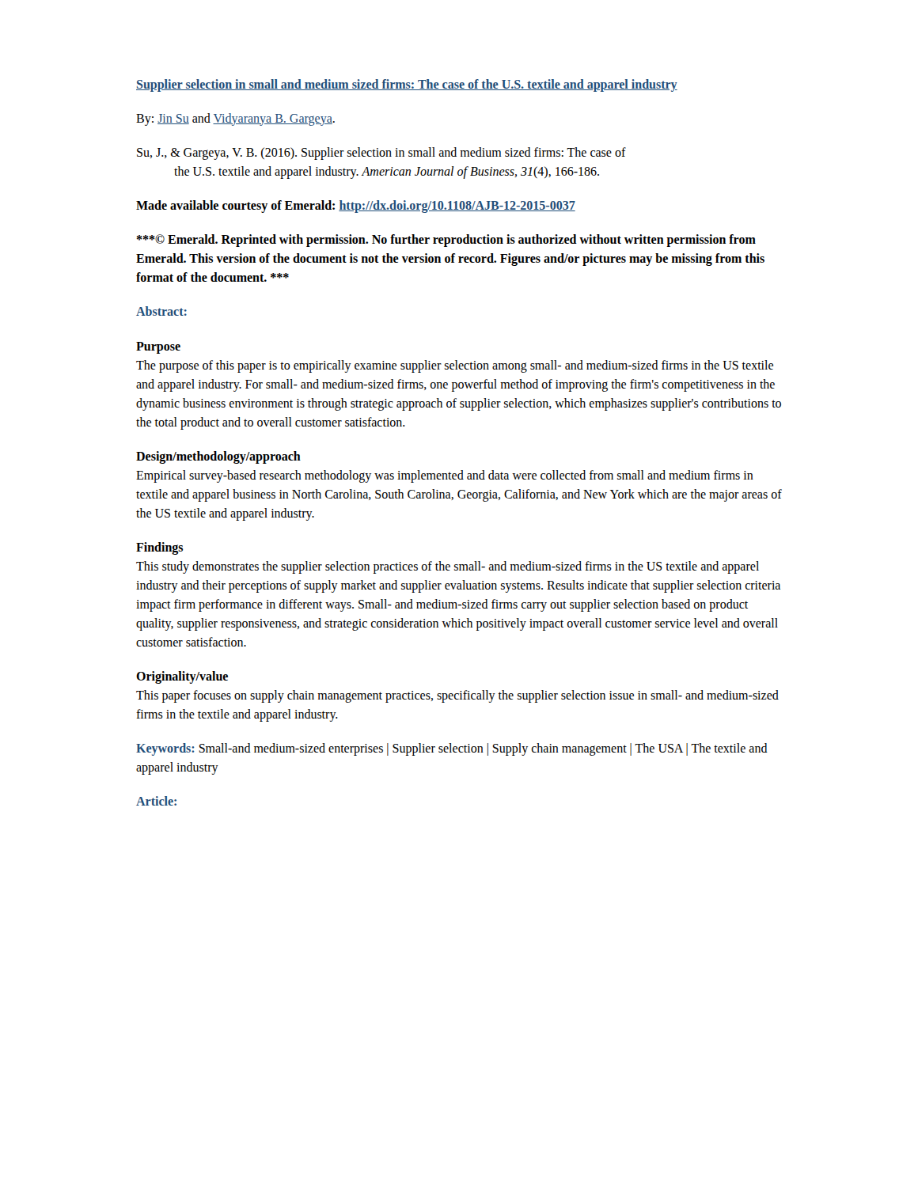Supplier selection in small and medium sized firms: The case of the U.S. textile and apparel industry
By: Jin Su and Vidyaranya B. Gargeya.
Su, J., & Gargeya, V. B. (2016). Supplier selection in small and medium sized firms: The case ofthe U.S. textile and apparel industry. American Journal of Business, 31(4), 166-186.
Made available courtesy of Emerald: http://dx.doi.org/10.1108/AJB-12-2015-0037
***© Emerald. Reprinted with permission. No further reproduction is authorized without written permission from Emerald. This version of the document is not the version of record. Figures and/or pictures may be missing from this format of the document. ***
Abstract:
Purpose
The purpose of this paper is to empirically examine supplier selection among small- and medium-sized firms in the US textile and apparel industry. For small- and medium-sized firms, one powerful method of improving the firm's competitiveness in the dynamic business environment is through strategic approach of supplier selection, which emphasizes supplier's contributions to the total product and to overall customer satisfaction.
Design/methodology/approach
Empirical survey-based research methodology was implemented and data were collected from small and medium firms in textile and apparel business in North Carolina, South Carolina, Georgia, California, and New York which are the major areas of the US textile and apparel industry.
Findings
This study demonstrates the supplier selection practices of the small- and medium-sized firms in the US textile and apparel industry and their perceptions of supply market and supplier evaluation systems. Results indicate that supplier selection criteria impact firm performance in different ways. Small- and medium-sized firms carry out supplier selection based on product quality, supplier responsiveness, and strategic consideration which positively impact overall customer service level and overall customer satisfaction.
Originality/value
This paper focuses on supply chain management practices, specifically the supplier selection issue in small- and medium-sized firms in the textile and apparel industry.
Keywords: Small-and medium-sized enterprises | Supplier selection | Supply chain management | The USA | The textile and apparel industry
Article: